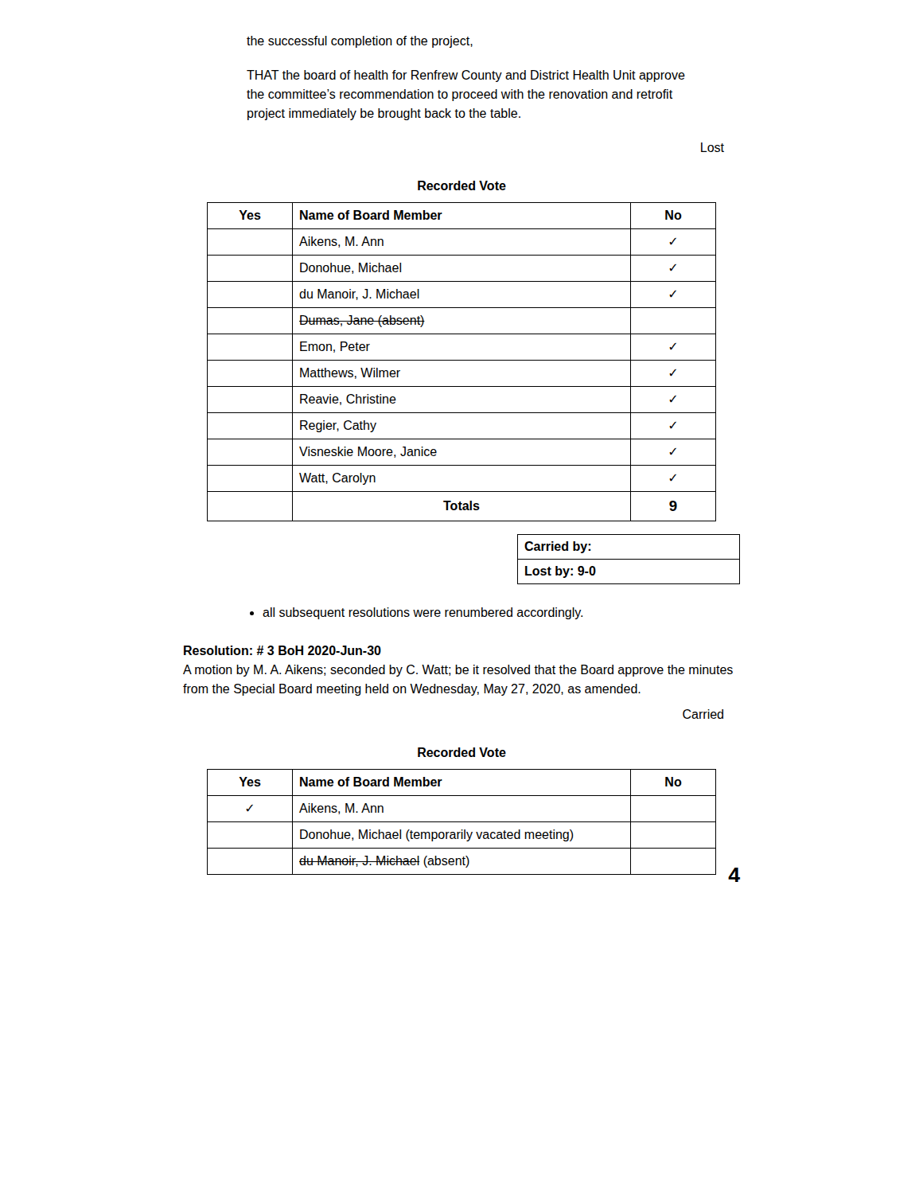the successful completion of the project,
THAT the board of health for Renfrew County and District Health Unit approve the committee’s recommendation to proceed with the renovation and retrofit project immediately be brought back to the table.
Lost
Recorded Vote
| Yes | Name of Board Member | No |
| --- | --- | --- |
| | Aikens, M. Ann | ✓ |
| | Donohue, Michael | ✓ |
| | du Manoir, J. Michael | ✓ |
| | Dumas, Jane (absent) | |
| | Emon, Peter | ✓ |
| | Matthews, Wilmer | ✓ |
| | Reavie, Christine | ✓ |
| | Regier, Cathy | ✓ |
| | Visneskie Moore, Janice | ✓ |
| | Watt, Carolyn | ✓ |
| | Totals | 9 |
| Carried by: |
| Lost by: 9-0 |
all subsequent resolutions were renumbered accordingly.
Resolution: # 3 BoH 2020-Jun-30
A motion by M. A. Aikens; seconded by C. Watt; be it resolved that the Board approve the minutes from the Special Board meeting held on Wednesday, May 27, 2020, as amended.
Carried
Recorded Vote
| Yes | Name of Board Member | No |
| --- | --- | --- |
| ✓ | Aikens, M. Ann | |
| | Donohue, Michael (temporarily vacated meeting) | |
| | du Manoir, J. Michael (absent) | |
4